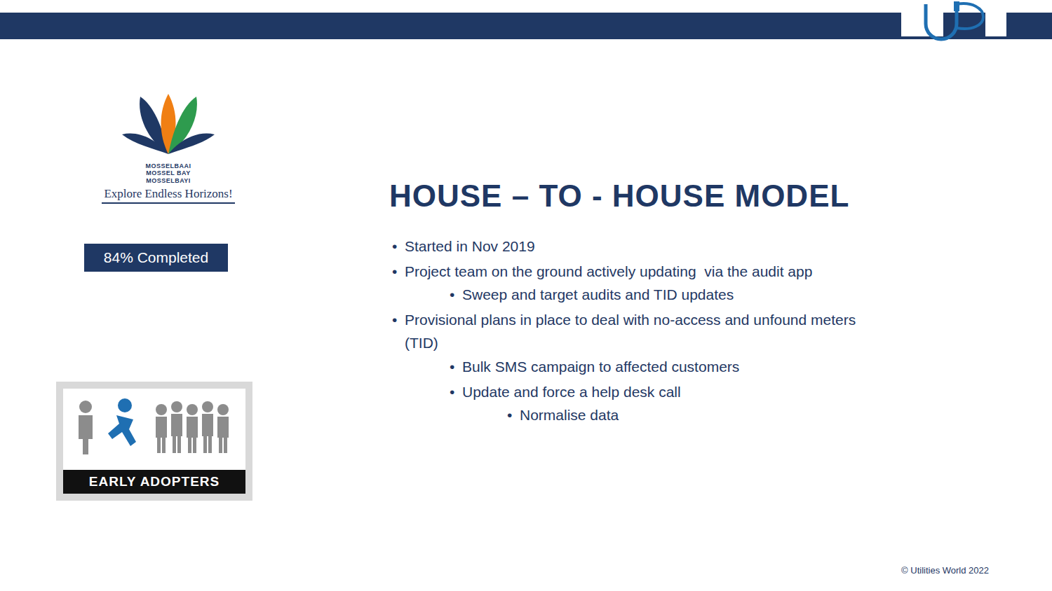MOSSELBAAI
MOSSEL BAY
MOSSELBAYI
Explore Endless Horizons!
84% Completed
EARLY ADOPTERS
HOUSE – TO - HOUSE MODEL
Started in Nov 2019
Project team on the ground actively updating via the audit app
Sweep and target audits and TID updates
Provisional plans in place to deal with no-access and unfound meters (TID)
Bulk SMS campaign to affected customers
Update and force a help desk call
Normalise data
© Utilities World 2022